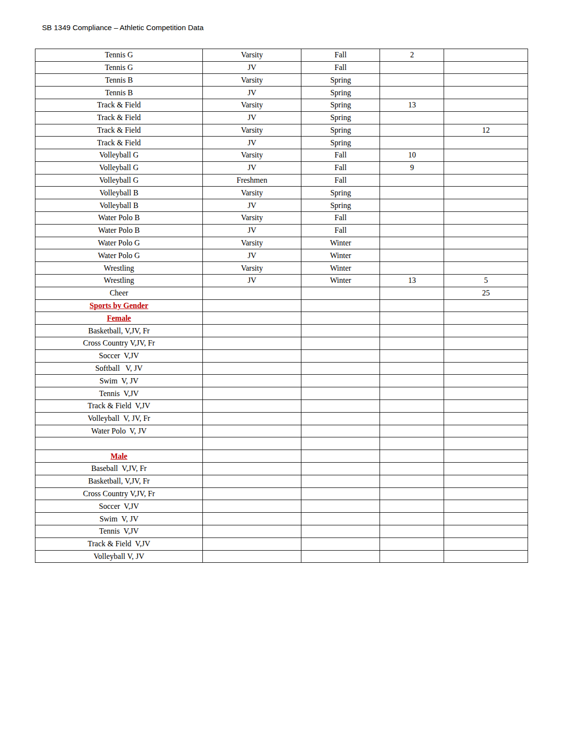SB 1349 Compliance – Athletic Competition Data
| Tennis G | Varsity | Fall | 2 | |
| Tennis G | JV | Fall | | |
| Tennis B | Varsity | Spring | | |
| Tennis B | JV | Spring | | |
| Track & Field | Varsity | Spring | 13 | |
| Track & Field | JV | Spring | | |
| Track & Field | Varsity | Spring | | 12 |
| Track & Field | JV | Spring | | |
| Volleyball G | Varsity | Fall | 10 | |
| Volleyball G | JV | Fall | 9 | |
| Volleyball G | Freshmen | Fall | | |
| Volleyball B | Varsity | Spring | | |
| Volleyball B | JV | Spring | | |
| Water Polo B | Varsity | Fall | | |
| Water Polo B | JV | Fall | | |
| Water Polo G | Varsity | Winter | | |
| Water Polo G | JV | Winter | | |
| Wrestling | Varsity | Winter | | |
| Wrestling | JV | Winter | 13 | 5 |
| Cheer | | | | 25 |
| Sports by Gender | | | | |
| Female | | | | |
| Basketball, V,JV, Fr | | | | |
| Cross Country V,JV, Fr | | | | |
| Soccer V,JV | | | | |
| Softball V, JV | | | | |
| Swim V, JV | | | | |
| Tennis V,JV | | | | |
| Track & Field V,JV | | | | |
| Volleyball V, JV, Fr | | | | |
| Water Polo V, JV | | | | |
| Male | | | | |
| Baseball V,JV, Fr | | | | |
| Basketball, V,JV, Fr | | | | |
| Cross Country V,JV, Fr | | | | |
| Soccer V,JV | | | | |
| Swim V, JV | | | | |
| Tennis V,JV | | | | |
| Track & Field V,JV | | | | |
| Volleyball V, JV | | | | |